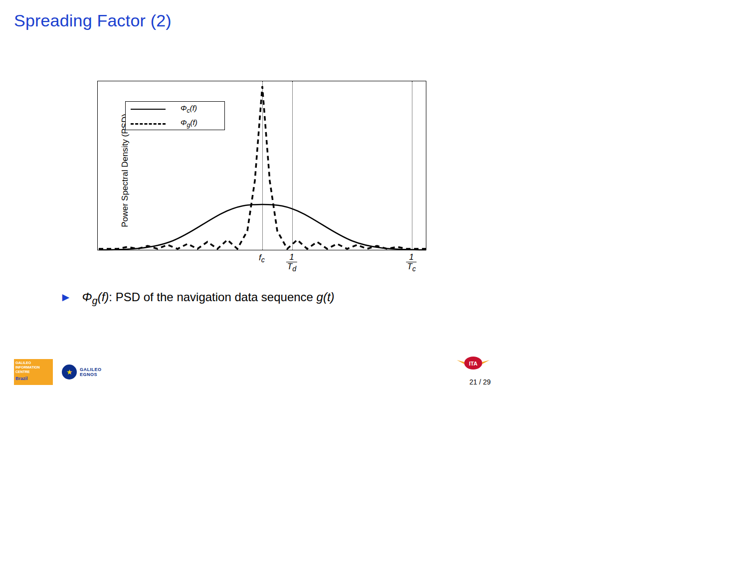Spreading Factor (2)
Power Spectral Density (PSD)
Φc(f)
Φg(f)
fc
1 Td
1 Tc
► Φg(f): PSD of the navigation data sequence g(t)
GALILEO
INFORMATION
CENTRE
Brazil
★
GALILEO
EGNOS
ITA
21 / 29